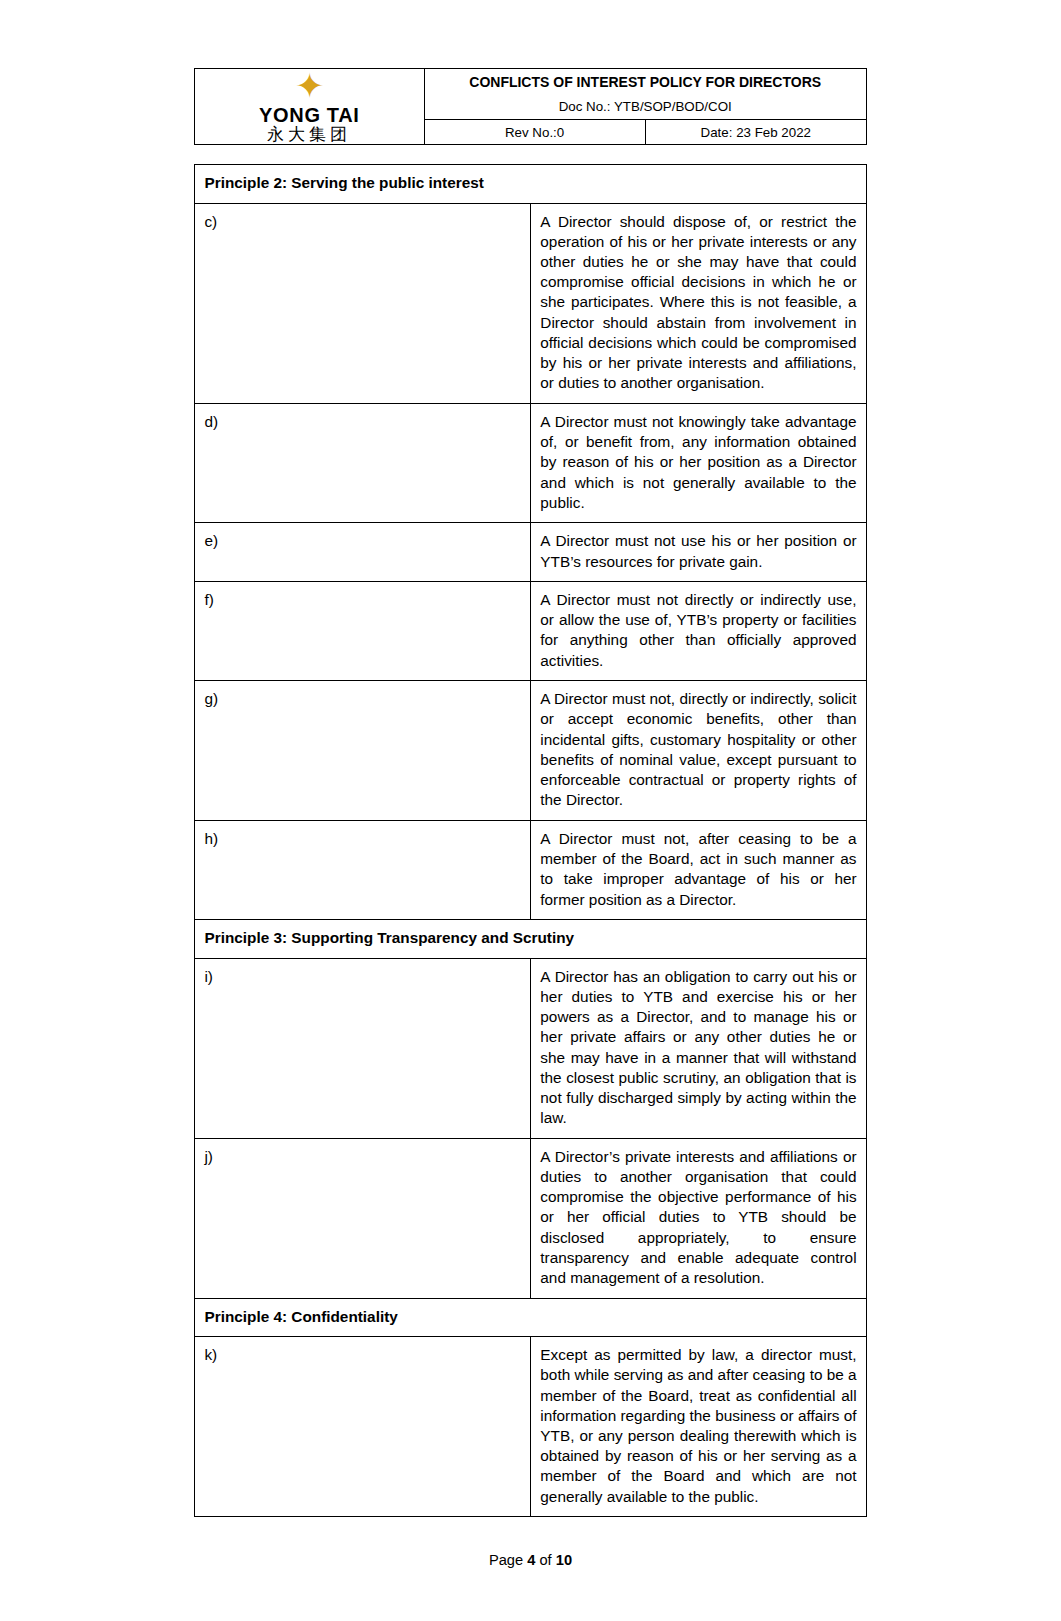| ✦ YONG TAI 永大集团 | CONFLICTS OF INTEREST POLICY FOR DIRECTORS |
| Doc No.: YTB/SOP/BOD/COI |
| Rev No.:0 | Date: 23 Feb 2022 |
| Principle 2: Serving the public interest |
| c) | A Director should dispose of, or restrict the operation of his or her private interests or any other duties he or she may have that could compromise official decisions in which he or she participates. Where this is not feasible, a Director should abstain from involvement in official decisions which could be compromised by his or her private interests and affiliations, or duties to another organisation. |
| d) | A Director must not knowingly take advantage of, or benefit from, any information obtained by reason of his or her position as a Director and which is not generally available to the public. |
| e) | A Director must not use his or her position or YTB’s resources for private gain. |
| f) | A Director must not directly or indirectly use, or allow the use of, YTB’s property or facilities for anything other than officially approved activities. |
| g) | A Director must not, directly or indirectly, solicit or accept economic benefits, other than incidental gifts, customary hospitality or other benefits of nominal value, except pursuant to enforceable contractual or property rights of the Director. |
| h) | A Director must not, after ceasing to be a member of the Board, act in such manner as to take improper advantage of his or her former position as a Director. |
| Principle 3: Supporting Transparency and Scrutiny |
| i) | A Director has an obligation to carry out his or her duties to YTB and exercise his or her powers as a Director, and to manage his or her private affairs or any other duties he or she may have in a manner that will withstand the closest public scrutiny, an obligation that is not fully discharged simply by acting within the law. |
| j) | A Director’s private interests and affiliations or duties to another organisation that could compromise the objective performance of his or her official duties to YTB should be disclosed appropriately, to ensure transparency and enable adequate control and management of a resolution. |
| Principle 4: Confidentiality |
| k) | Except as permitted by law, a director must, both while serving as and after ceasing to be a member of the Board, treat as confidential all information regarding the business or affairs of YTB, or any person dealing therewith which is obtained by reason of his or her serving as a member of the Board and which are not generally available to the public. |
Page 4 of 10